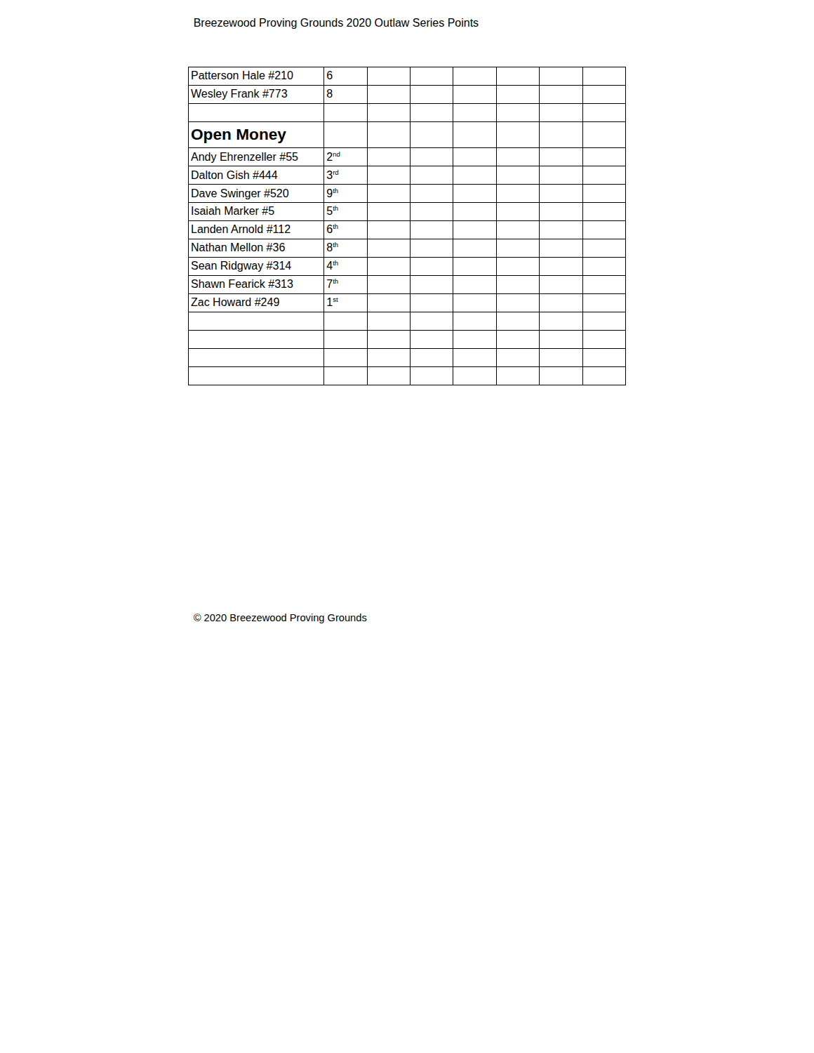Breezewood Proving Grounds 2020 Outlaw Series Points
| Patterson Hale #210 | 6 | | | | | | |
| Wesley Frank #773 | 8 | | | | | | |
| Open Money | | | | | | | |
| Andy Ehrenzeller #55 | 2 nd | | | | | | |
| Dalton Gish #444 | 3 rd | | | | | | |
| Dave Swinger #520 | 9 th | | | | | | |
| Isaiah Marker #5 | 5 th | | | | | | |
| Landen Arnold #112 | 6 th | | | | | | |
| Nathan Mellon #36 | 8 th | | | | | | |
| Sean Ridgway #314 | 4 th | | | | | | |
| Shawn Fearick #313 | 7 th | | | | | | |
| Zac Howard #249 | 1 st | | | | | | |
© 2020 Breezewood Proving Grounds